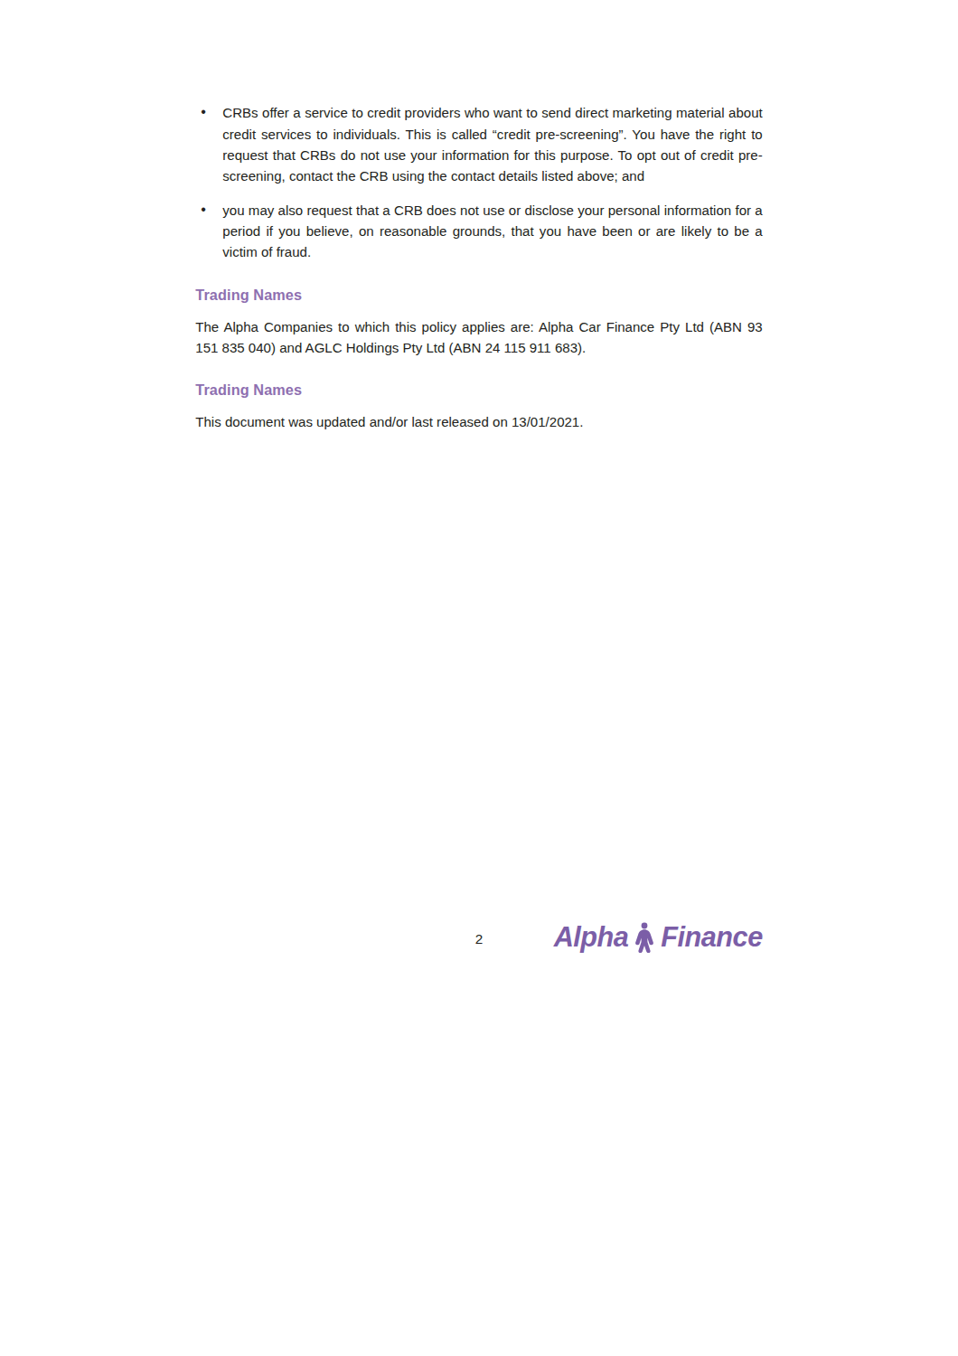CRBs offer a service to credit providers who want to send direct marketing material about credit services to individuals. This is called “credit pre-screening”. You have the right to request that CRBs do not use your information for this purpose. To opt out of credit pre- screening, contact the CRB using the contact details listed above; and
you may also request that a CRB does not use or disclose your personal information for a period if you believe, on reasonable grounds, that you have been or are likely to be a victim of fraud.
Trading Names
The Alpha Companies to which this policy applies are: Alpha Car Finance Pty Ltd (ABN 93 151 835 040) and AGLC Holdings Pty Ltd (ABN 24 115 911 683).
Trading Names
This document was updated and/or last released on 13/01/2021.
2
Alpha Finance